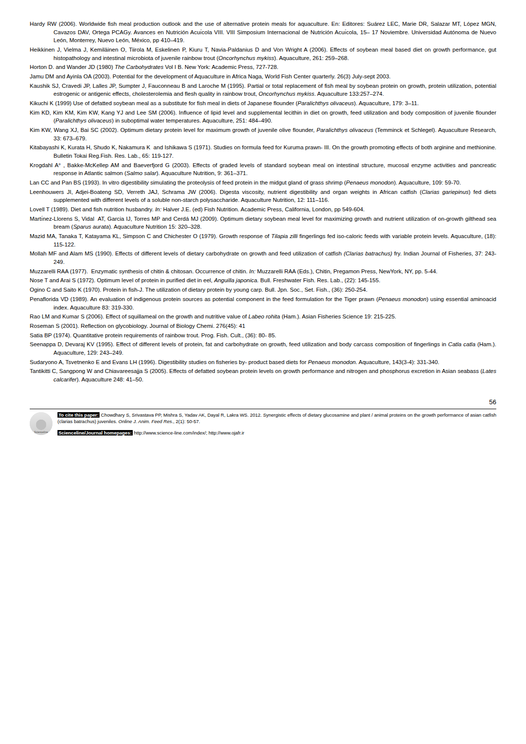Hardy RW (2006). Worldwide fish meal production outlook and the use of alternative protein meals for aquaculture. En: Editores: Suárez LEC, Marie DR, Salazar MT, López MGN, Cavazos DAV, Ortega PCAGy. Avances en Nutrición Acuı́cola VIII. VIII Simposium Internacional de Nutrición Acuı́cola, 15– 17 Noviembre. Universidad Autónoma de Nuevo León, Monterrey, Nuevo León, México, pp 410–419.
Heikkinen J, Vielma J, Kemiläinen O, Tiirola M, Eskelinen P, Kiuru T, Navia-Paldanius D and Von Wright A (2006). Effects of soybean meal based diet on growth performance, gut histopathology and intestinal microbiota of juvenile rainbow trout (Oncorhynchus mykiss). Aquaculture, 261: 259–268.
Horton D. and Wander JD (1980) The Carbohydrates Vol I B. New York: Academic Press, 727-728.
Jamu DM and Ayinla OA (2003). Potential for the development of Aquaculture in Africa Naga, World Fish Center quarterly. 26(3) July-sept 2003.
Kaushik SJ, Cravedi JP, Lalles JP, Sumpter J, Fauconneau B and Laroche M (1995). Partial or total replacement of fish meal by soybean protein on growth, protein utilization, potential estrogenic or antigenic effects, cholesterolemia and flesh quality in rainbow trout, Oncorhynchus mykiss. Aquaculture 133:257–274.
Kikuchi K (1999) Use of defatted soybean meal as a substitute for fish meal in diets of Japanese flounder (Paralichthys olivaceus). Aquaculture, 179: 3–11.
Kim KD, Kim KM, Kim KW, Kang YJ and Lee SM (2006). Influence of lipid level and supplemental lecithin in diet on growth, feed utilization and body composition of juvenile flounder (Paralichthys olivaceus) in suboptimal water temperatures. Aquaculture, 251: 484–490.
Kim KW, Wang XJ, Bai SC (2002). Optimum dietary protein level for maximum growth of juvenile olive flounder, Paralichthys olivaceus (Temminck et Schlegel). Aquaculture Research, 33: 673–679.
Kitabayashi K, Kurata H, Shudo K, Nakamura K and Ishikawa S (1971). Studies on formula feed for Kuruma prawn- III. On the growth promoting effects of both arginine and methionine. Bulletin Tokai Reg.Fish. Res. Lab., 65: 119-127.
Krogdahl A° , Bakke-McKellep AM and Baeverfjord G (2003). Effects of graded levels of standard soybean meal on intestinal structure, mucosal enzyme activities and pancreatic response in Atlantic salmon (Salmo salar). Aquaculture Nutrition, 9: 361–371.
Lan CC and Pan BS (1993). In vitro digestibility simulating the proteolysis of feed protein in the midgut gland of grass shrimp (Penaeus monodon). Aquaculture, 109: 59-70.
Leenhouwers JI, Adjei-Boateng SD, Verreth JAJ, Schrama JW (2006). Digesta viscosity, nutrient digestibility and organ weights in African catfish (Clarias gariepinus) fed diets supplemented with different levels of a soluble non-starch polysaccharide. Aquaculture Nutrition, 12: 111–116.
Lovell T (1989). Diet and fish nutrition husbandry. In: Halver J.E. (ed) Fish Nutrition. Academic Press, California, London, pp 549-604.
Martı́nez-Llorens S, Vidal AT, Garcia IJ, Torres MP and Cerdá MJ (2009). Optimum dietary soybean meal level for maximizing growth and nutrient utilization of on-growth gilthead sea bream (Sparus aurata). Aquaculture Nutrition 15: 320–328.
Mazid MA, Tanaka T, Katayama KL, Simpson C and Chichester O (1979). Growth response of Tilapia zilli fingerlings fed iso-caloric feeds with variable protein levels. Aquaculture, (18): 115-122.
Mollah MF and Alam MS (1990). Effects of different levels of dietary carbohydrate on growth and feed utilization of catfish (Clarias batrachus) fry. Indian Journal of Fisheries, 37: 243-249.
Muzzarelli RAA (1977). Enzymatic synthesis of chitin & chitosan. Occurrence of chitin. In: Muzzarelli RAA (Eds.), Chitin, Pregamon Press, NewYork, NY, pp. 5-44.
Nose T and Arai S (1972). Optimum level of protein in purified diet in eel, Anguilla japonica. Bull. Freshwater Fish. Res. Lab., (22): 145-155.
Ogino C and Saito K (1970). Protein in fish-J. The utilization of dietary protein by young carp. Bull. Jpn. Soc., Set. Fish., (36): 250-254.
Penaflorida VD (1989). An evaluation of indigenous protein sources as potential component in the feed formulation for the Tiger prawn (Penaeus monodon) using essential aminoacid index. Aquaculture 83: 319-330.
Rao LM and Kumar S (2006). Effect of squillameal on the growth and nutritive value of Labeo rohita (Ham.). Asian Fisheries Science 19: 215-225.
Roseman S (2001). Reflection on glycobiology. Journal of Biology Chemi. 276(45): 41
Satia BP (1974). Quantitative protein requirements of rainbow trout. Prog. Fish. Cult., (36): 80- 85.
Seenappa D, Devaraj KV (1995). Effect of different levels of protein, fat and carbohydrate on growth, feed utilization and body carcass composition of fingerlings in Catla catla (Ham.). Aquaculture, 129: 243–249.
Sudaryono A, Tsvetnenko E and Evans LH (1996). Digestibility studies on fisheries by- product based diets for Penaeus monodon. Aquaculture, 143(3-4): 331-340.
Tantikitti C, Sangpong W and Chiavareesajja S (2005). Effects of defatted soybean protein levels on growth performance and nitrogen and phosphorus excretion in Asian seabass (Lates calcarifer). Aquaculture 248: 41–50.
56
Scienceline
To cite this paper: Chowdhary S, Srivastava PP, Mishra S, Yadav AK, Dayal R, Lakra WS. 2012. Synergistic effects of dietary glucosamine and plant / animal proteins on the growth performance of asian catfish (clarias batrachus) juveniles. Online J. Anim. Feed Res., 2(1): 50-57.
Scienceline/Journal homepages: http://www.science-line.com/index/; http://www.ojafr.ir